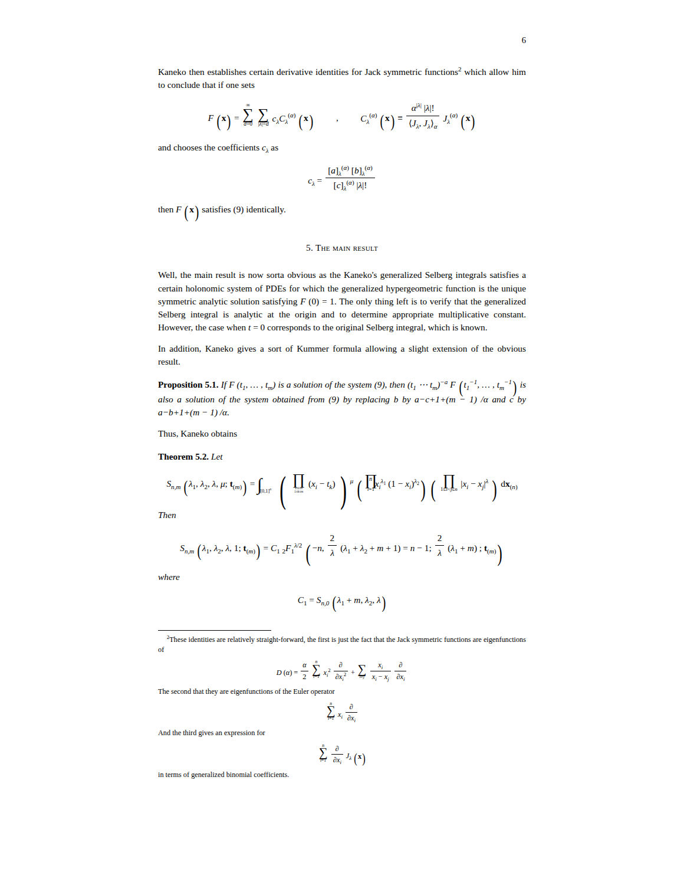6
Kaneko then establishes certain derivative identities for Jack symmetric functions2 which allow him to conclude that if one sets
F (x) = ∞∑d=0 ∑|λ|=d cλCλ(α) (x) , Cλ(α) (x) ≡ α|λ| |λ|! ⟨Jλ, Jλ⟩α Jλ(α) (x)
and chooses the coefficients cλ as
cλ = [a]λ(α) [b]λ(α) [c]λ(α) |λ|!
then F (x) satisfies (9) identically.
5. The main result
Well, the main result is now sorta obvious as the Kaneko's generalized Selberg integrals satisfies a certain holonomic system of PDEs for which the generalized hypergeometric function is the unique symmetric analytic solution satisfying F (0) = 1. The only thing left is to verify that the generalized Selberg integral is analytic at the origin and to determine appropriate multiplicative constant. However, the case when t = 0 corresponds to the original Selberg integral, which is known.
In addition, Kaneko gives a sort of Kummer formula allowing a slight extension of the obvious result.
Proposition 5.1. If F (t1, … , tm) is a solution of the system (9), then (t1 ⋯ tm)−a F (t1−1, … , tm−1) is also a solution of the system obtained from (9) by replacing b by a−c+1+(m − 1) /α and c by a−b+1+(m − 1) /α.
Thus, Kaneko obtains
Theorem 5.2. Let
Sn,m (λ1, λ2, λ, μ; t(m)) = ∫[0,1]n ( ∏ 1≤i≤n
1≤k≤m (xi − tk) ) μ (∏i=1 nxiλ1 (1 − xi)λ2) ( ∏1≤i<j≤n |xi − xj|λ ) dx(n)
Then
Sn,m (λ1, λ2, λ, 1; t(m)) = C1 2 F 1 λ/2 (−n, 2 λ (λ1 + λ2 + m + 1) = n − 1; 2 λ (λ1 + m) ; t(m))
where
C1 = Sn,0 (λ1 + m, λ2, λ)
2These identities are relatively straight-forward, the first is just the fact that the Jack symmetric functions are eigenfunctions of
D (α) = α 2 n∑i=1 xi2 ∂∂xi2 + ∑i≠j xi xi − xj ∂∂xi
The second that they are eigenfunctions of the Euler operator
n∑i=1 xi ∂∂xi
And the third gives an expression for
n∑i=1 ∂∂xi Jλ (x)
in terms of generalized binomial coefficients.